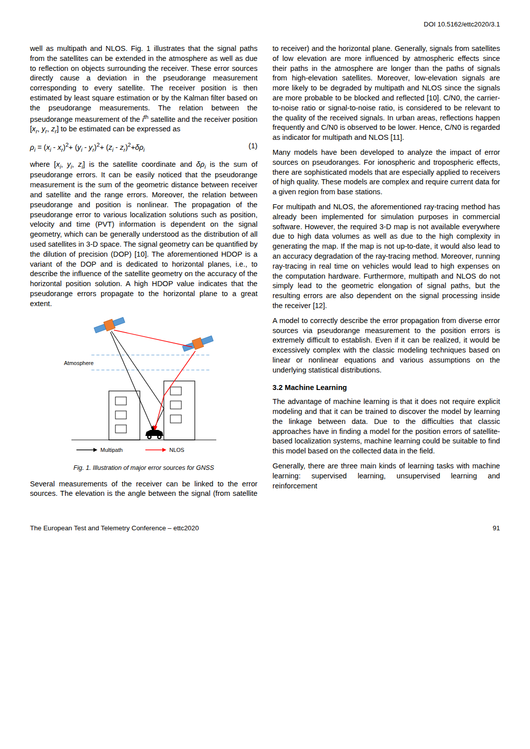DOI 10.5162/ettc2020/3.1
well as multipath and NLOS. Fig. 1 illustrates that the signal paths from the satellites can be extended in the atmosphere as well as due to reflection on objects surrounding the receiver. These error sources directly cause a deviation in the pseudorange measurement corresponding to every satellite. The receiver position is then estimated by least square estimation or by the Kalman filter based on the pseudorange measurements. The relation between the pseudorange measurement of the ith satellite and the receiver position [xr, yr, zr] to be estimated can be expressed as
ρi = (xi - xr)2+ (yi - yr)2+ (zi - zr)2+δρi (1)
where [xi, yi, zi] is the satellite coordinate and δρi is the sum of pseudorange errors. It can be easily noticed that the pseudorange measurement is the sum of the geometric distance between receiver and satellite and the range errors. Moreover, the relation between pseudorange and position is nonlinear. The propagation of the pseudorange error to various localization solutions such as position, velocity and time (PVT) information is dependent on the signal geometry, which can be generally understood as the distribution of all used satellites in 3-D space. The signal geometry can be quantified by the dilution of precision (DOP) [10]. The aforementioned HDOP is a variant of the DOP and is dedicated to horizontal planes, i.e., to describe the influence of the satellite geometry on the accuracy of the horizontal position solution. A high HDOP value indicates that the pseudorange errors propagate to the horizontal plane to a great extent.
Atmosphere Multipath NLOS
Fig. 1. Illustration of major error sources for GNSS
Several measurements of the receiver can be linked to the error sources. The elevation is the angle between the signal (from satellite to receiver) and the horizontal plane. Generally, signals from satellites of low elevation are more influenced by atmospheric effects since their paths in the atmosphere are longer than the paths of signals from high-elevation satellites. Moreover, low-elevation signals are more likely to be degraded by multipath and NLOS since the signals are more probable to be blocked and reflected [10]. C/N0, the carrier-to-noise ratio or signal-to-noise ratio, is considered to be relevant to the quality of the received signals. In urban areas, reflections happen frequently and C/N0 is observed to be lower. Hence, C/N0 is regarded as indicator for multipath and NLOS [11].
Many models have been developed to analyze the impact of error sources on pseudoranges. For ionospheric and tropospheric effects, there are sophisticated models that are especially applied to receivers of high quality. These models are complex and require current data for a given region from base stations.
For multipath and NLOS, the aforementioned ray-tracing method has already been implemented for simulation purposes in commercial software. However, the required 3-D map is not available everywhere due to high data volumes as well as due to the high complexity in generating the map. If the map is not up-to-date, it would also lead to an accuracy degradation of the ray-tracing method. Moreover, running ray-tracing in real time on vehicles would lead to high expenses on the computation hardware. Furthermore, multipath and NLOS do not simply lead to the geometric elongation of signal paths, but the resulting errors are also dependent on the signal processing inside the receiver [12].
A model to correctly describe the error propagation from diverse error sources via pseudorange measurement to the position errors is extremely difficult to establish. Even if it can be realized, it would be excessively complex with the classic modeling techniques based on linear or nonlinear equations and various assumptions on the underlying statistical distributions.
3.2 Machine Learning
The advantage of machine learning is that it does not require explicit modeling and that it can be trained to discover the model by learning the linkage between data. Due to the difficulties that classic approaches have in finding a model for the position errors of satellite-based localization systems, machine learning could be suitable to find this model based on the collected data in the field.
Generally, there are three main kinds of learning tasks with machine learning: supervised learning, unsupervised learning and reinforcement
The European Test and Telemetry Conference – ettc2020 91